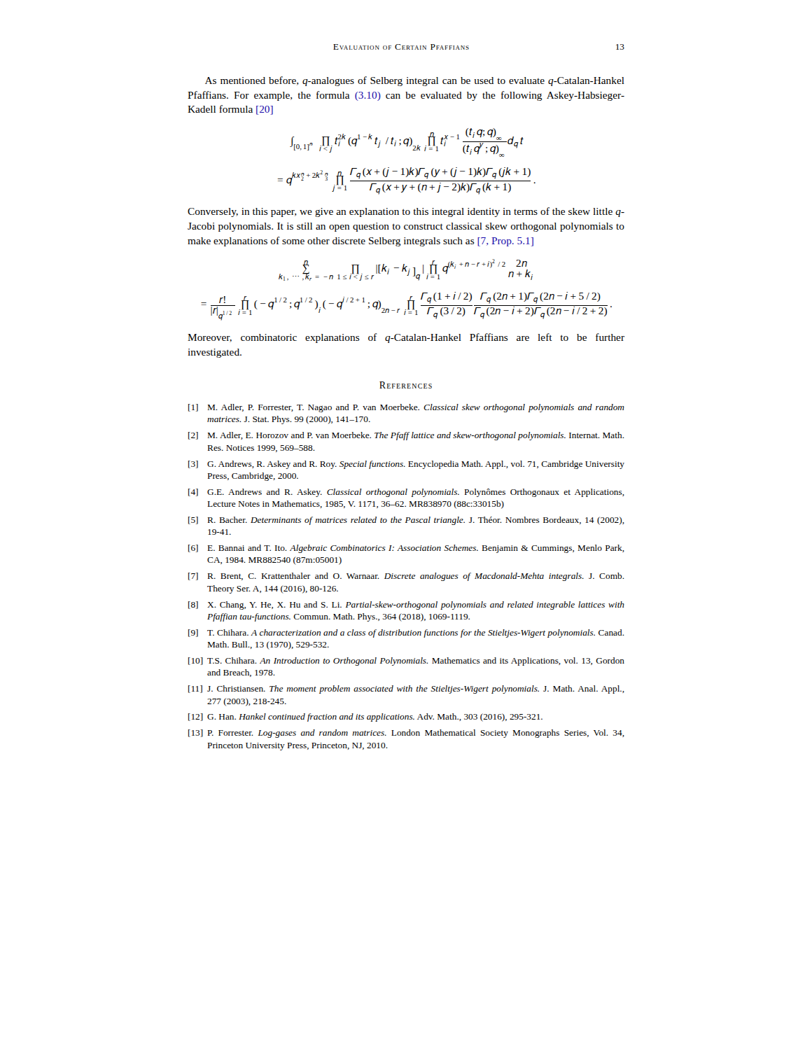Evaluation of Certain Pfaffians 13
As mentioned before, q-analogues of Selberg integral can be used to evaluate q-Catalan-Hankel Pfaffians. For example, the formula (3.10) can be evaluated by the following Askey-Habsieger-Kadell formula [20]
∫ [0,1]n ∏ i<j ti2k (q1−ktj/ti;q) 2k ∏ i=1 n tix−1 (tiq;q)∞ (tiqy;q)∞ dq t
= q kx n2 + 2k2 n3 ∏ j=1 n Γq(x+(j−1)k) Γq(y+(j−1)k) Γq(jk+1) Γq(x+y+(n+j−2)k) Γq(k+1) .
Conversely, in this paper, we give an explanation to this integral identity in terms of the skew little q-Jacobi polynomials. It is still an open question to construct classical skew orthogonal polynomials to make explanations of some other discrete Selberg integrals such as [7, Prop. 5.1]
∑ k1,⋯,kr=−n n ∏ 1≤i<j≤r |[ki−kj]q| ∏ i=1 r q(ki+n−r+i)2/2 2n n+ki
= r! |r|q1/2 ∏ i=1 r (−q1/2;q1/2)i (−qi/2+1;q)2n−r ∏ i=1 r Γq(1+i/2) Γq(3/2) Γq(2n+1)Γq(2n−i+5/2) Γq(2n−i+2)Γq(2n−i/2+2) .
Moreover, combinatoric explanations of q-Catalan-Hankel Pfaffians are left to be further investigated.
References
[1] M. Adler, P. Forrester, T. Nagao and P. van Moerbeke. Classical skew orthogonal polynomials and random matrices. J. Stat. Phys. 99 (2000), 141–170.
[2] M. Adler, E. Horozov and P. van Moerbeke. The Pfaff lattice and skew-orthogonal polynomials. Internat. Math. Res. Notices 1999, 569–588.
[3] G. Andrews, R. Askey and R. Roy. Special functions. Encyclopedia Math. Appl., vol. 71, Cambridge University Press, Cambridge, 2000.
[4] G.E. Andrews and R. Askey. Classical orthogonal polynomials. Polynômes Orthogonaux et Applications, Lecture Notes in Mathematics, 1985, V. 1171, 36–62. MR838970 (88c:33015b)
[5] R. Bacher. Determinants of matrices related to the Pascal triangle. J. Théor. Nombres Bordeaux, 14 (2002), 19-41.
[6] E. Bannai and T. Ito. Algebraic Combinatorics I: Association Schemes. Benjamin & Cummings, Menlo Park, CA, 1984. MR882540 (87m:05001)
[7] R. Brent, C. Krattenthaler and O. Warnaar. Discrete analogues of Macdonald-Mehta integrals. J. Comb. Theory Ser. A, 144 (2016), 80-126.
[8] X. Chang, Y. He, X. Hu and S. Li. Partial-skew-orthogonal polynomials and related integrable lattices with Pfaffian tau-functions. Commun. Math. Phys., 364 (2018), 1069-1119.
[9] T. Chihara. A characterization and a class of distribution functions for the Stieltjes-Wigert polynomials. Canad. Math. Bull., 13 (1970), 529-532.
[10] T.S. Chihara. An Introduction to Orthogonal Polynomials. Mathematics and its Applications, vol. 13, Gordon and Breach, 1978.
[11] J. Christiansen. The moment problem associated with the Stieltjes-Wigert polynomials. J. Math. Anal. Appl., 277 (2003), 218-245.
[12] G. Han. Hankel continued fraction and its applications. Adv. Math., 303 (2016), 295-321.
[13] P. Forrester. Log-gases and random matrices. London Mathematical Society Monographs Series, Vol. 34, Princeton University Press, Princeton, NJ, 2010.